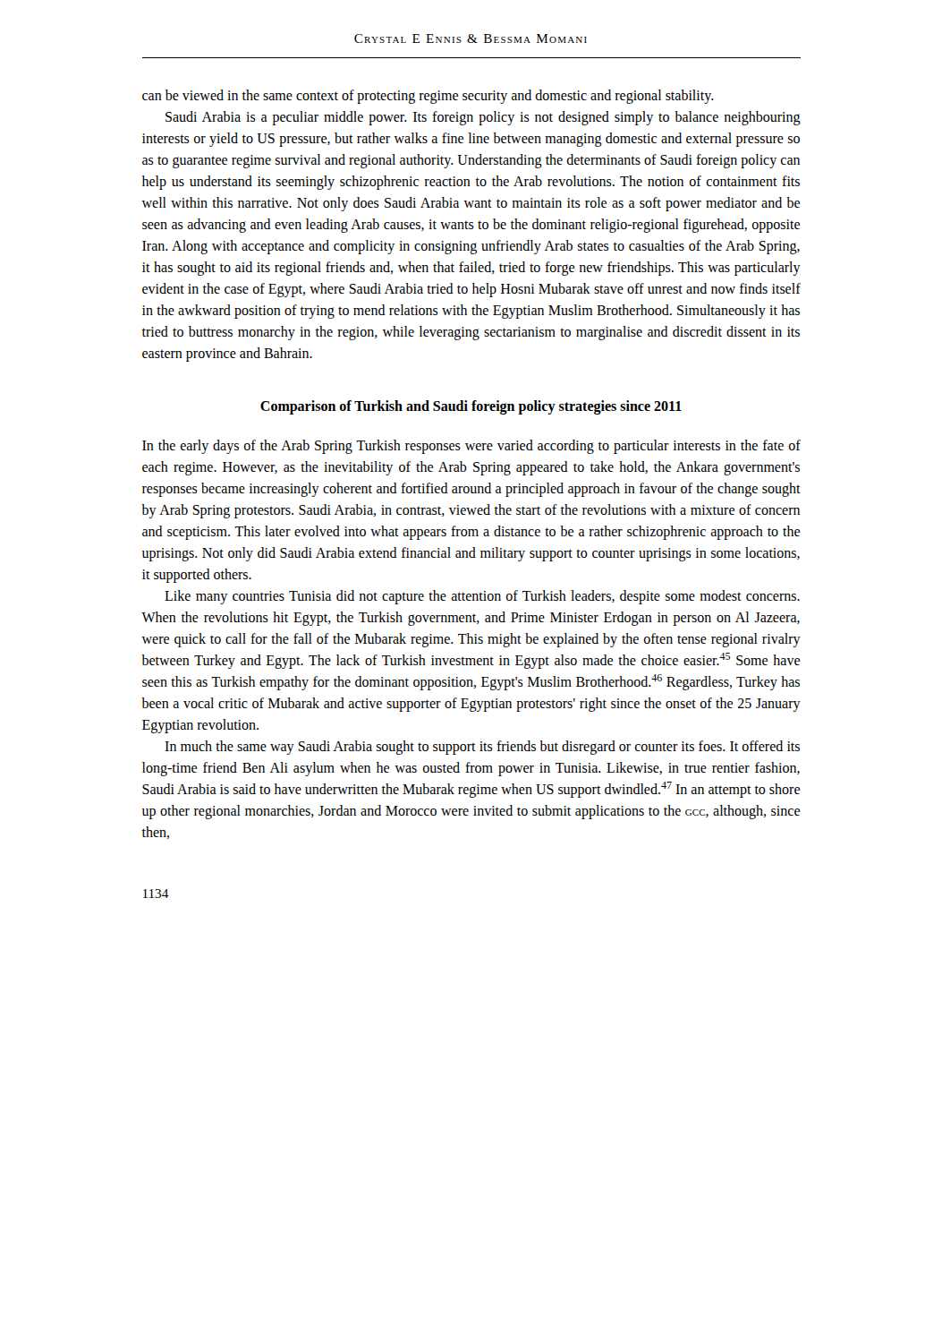Crystal E Ennis & Bessma Momani
can be viewed in the same context of protecting regime security and domestic and regional stability.
Saudi Arabia is a peculiar middle power. Its foreign policy is not designed simply to balance neighbouring interests or yield to US pressure, but rather walks a fine line between managing domestic and external pressure so as to guarantee regime survival and regional authority. Understanding the determinants of Saudi foreign policy can help us understand its seemingly schizophrenic reaction to the Arab revolutions. The notion of containment fits well within this narrative. Not only does Saudi Arabia want to maintain its role as a soft power mediator and be seen as advancing and even leading Arab causes, it wants to be the dominant religio-regional figurehead, opposite Iran. Along with acceptance and complicity in consigning unfriendly Arab states to casualties of the Arab Spring, it has sought to aid its regional friends and, when that failed, tried to forge new friendships. This was particularly evident in the case of Egypt, where Saudi Arabia tried to help Hosni Mubarak stave off unrest and now finds itself in the awkward position of trying to mend relations with the Egyptian Muslim Brotherhood. Simultaneously it has tried to buttress monarchy in the region, while leveraging sectarianism to marginalise and discredit dissent in its eastern province and Bahrain.
Comparison of Turkish and Saudi foreign policy strategies since 2011
In the early days of the Arab Spring Turkish responses were varied according to particular interests in the fate of each regime. However, as the inevitability of the Arab Spring appeared to take hold, the Ankara government's responses became increasingly coherent and fortified around a principled approach in favour of the change sought by Arab Spring protestors. Saudi Arabia, in contrast, viewed the start of the revolutions with a mixture of concern and scepticism. This later evolved into what appears from a distance to be a rather schizophrenic approach to the uprisings. Not only did Saudi Arabia extend financial and military support to counter uprisings in some locations, it supported others.
Like many countries Tunisia did not capture the attention of Turkish leaders, despite some modest concerns. When the revolutions hit Egypt, the Turkish government, and Prime Minister Erdogan in person on Al Jazeera, were quick to call for the fall of the Mubarak regime. This might be explained by the often tense regional rivalry between Turkey and Egypt. The lack of Turkish investment in Egypt also made the choice easier.45 Some have seen this as Turkish empathy for the dominant opposition, Egypt's Muslim Brotherhood.46 Regardless, Turkey has been a vocal critic of Mubarak and active supporter of Egyptian protestors' right since the onset of the 25 January Egyptian revolution.
In much the same way Saudi Arabia sought to support its friends but disregard or counter its foes. It offered its long-time friend Ben Ali asylum when he was ousted from power in Tunisia. Likewise, in true rentier fashion, Saudi Arabia is said to have underwritten the Mubarak regime when US support dwindled.47 In an attempt to shore up other regional monarchies, Jordan and Morocco were invited to submit applications to the gcc, although, since then,
1134